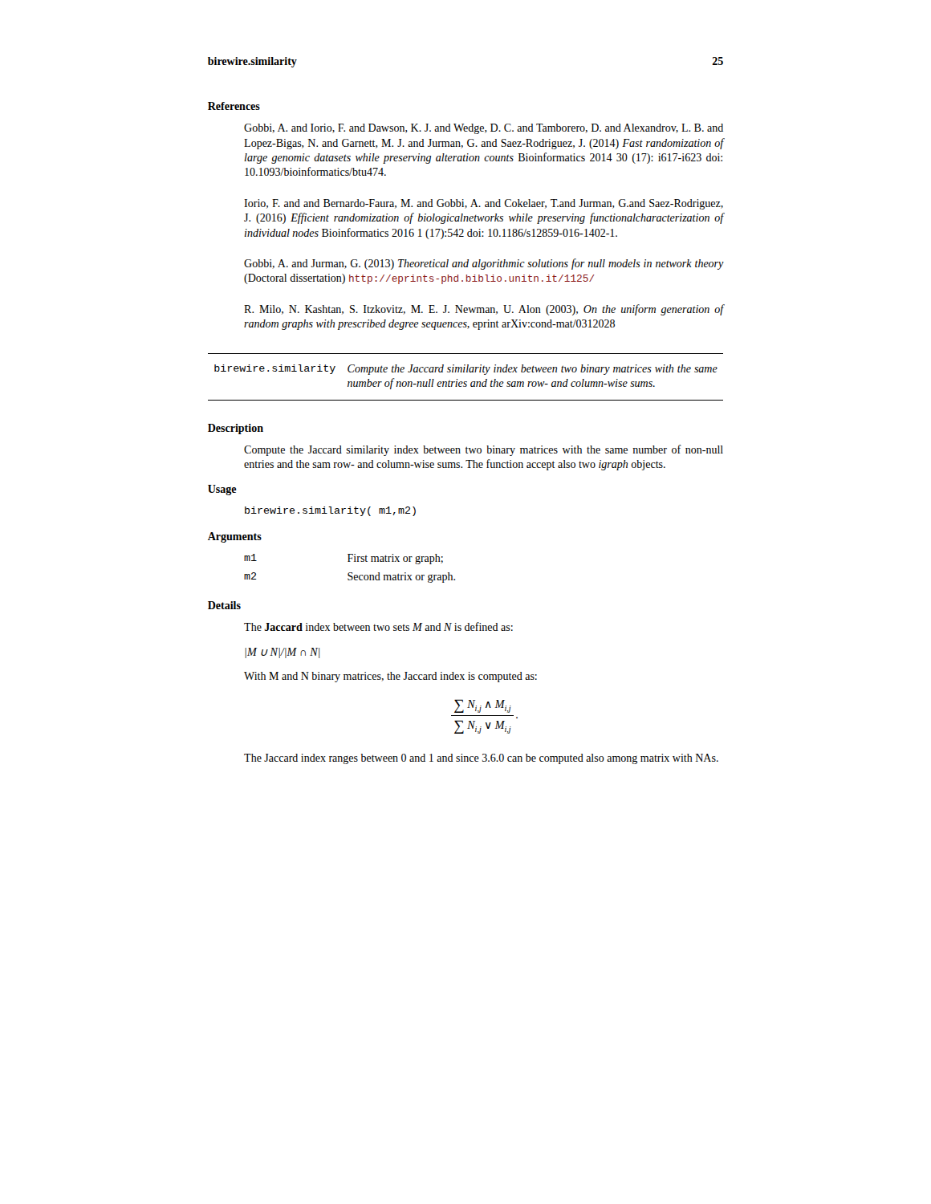birewire.similarity 25
References
Gobbi, A. and Iorio, F. and Dawson, K. J. and Wedge, D. C. and Tamborero, D. and Alexandrov, L. B. and Lopez-Bigas, N. and Garnett, M. J. and Jurman, G. and Saez-Rodriguez, J. (2014) Fast randomization of large genomic datasets while preserving alteration counts Bioinformatics 2014 30 (17): i617-i623 doi: 10.1093/bioinformatics/btu474.
Iorio, F. and and Bernardo-Faura, M. and Gobbi, A. and Cokelaer, T.and Jurman, G.and Saez-Rodriguez, J. (2016) Efficient randomization of biologicalnetworks while preserving functionalcharacterization of individual nodes Bioinformatics 2016 1 (17):542 doi: 10.1186/s12859-016-1402-1.
Gobbi, A. and Jurman, G. (2013) Theoretical and algorithmic solutions for null models in network theory (Doctoral dissertation) http://eprints-phd.biblio.unitn.it/1125/
R. Milo, N. Kashtan, S. Itzkovitz, M. E. J. Newman, U. Alon (2003), On the uniform generation of random graphs with prescribed degree sequences, eprint arXiv:cond-mat/0312028
birewire.similarity
Compute the Jaccard similarity index between two binary matrices with the same number of non-null entries and the sam row- and column-wise sums.
Description
Compute the Jaccard similarity index between two binary matrices with the same number of non-null entries and the sam row- and column-wise sums. The function accept also two igraph objects.
Usage
birewire.similarity( m1,m2)
Arguments
| m1 | First matrix or graph; |
| m2 | Second matrix or graph. |
Details
The Jaccard index between two sets M and N is defined as:
|M ∪ N|/|M ∩ N|
With M and N binary matrices, the Jaccard index is computed as:
∑ Ni,j ∧ Mi,j ∑ Ni,j ∨ Mi,j .
The Jaccard index ranges between 0 and 1 and since 3.6.0 can be computed also among matrix with NAs.